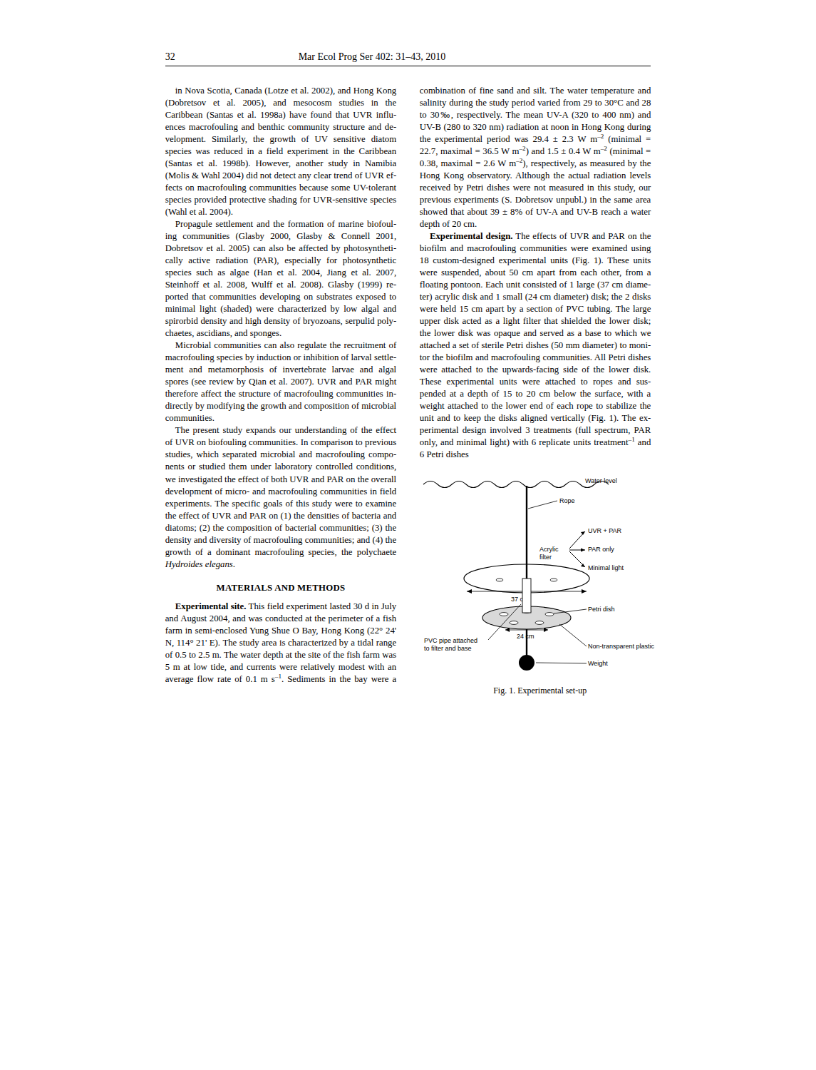32 Mar Ecol Prog Ser 402: 31–43, 2010
in Nova Scotia, Canada (Lotze et al. 2002), and Hong Kong (Dobretsov et al. 2005), and mesocosm studies in the Caribbean (Santas et al. 1998a) have found that UVR influences macrofouling and benthic community structure and development. Similarly, the growth of UV sensitive diatom species was reduced in a field experiment in the Caribbean (Santas et al. 1998b). However, another study in Namibia (Molis & Wahl 2004) did not detect any clear trend of UVR effects on macrofouling communities because some UV-tolerant species provided protective shading for UVR-sensitive species (Wahl et al. 2004).
Propagule settlement and the formation of marine biofouling communities (Glasby 2000, Glasby & Connell 2001, Dobretsov et al. 2005) can also be affected by photosynthetically active radiation (PAR), especially for photosynthetic species such as algae (Han et al. 2004, Jiang et al. 2007, Steinhoff et al. 2008, Wulff et al. 2008). Glasby (1999) reported that communities developing on substrates exposed to minimal light (shaded) were characterized by low algal and spirorbid density and high density of bryozoans, serpulid polychaetes, ascidians, and sponges.
Microbial communities can also regulate the recruitment of macrofouling species by induction or inhibition of larval settlement and metamorphosis of invertebrate larvae and algal spores (see review by Qian et al. 2007). UVR and PAR might therefore affect the structure of macrofouling communities indirectly by modifying the growth and composition of microbial communities.
The present study expands our understanding of the effect of UVR on biofouling communities. In comparison to previous studies, which separated microbial and macrofouling components or studied them under laboratory controlled conditions, we investigated the effect of both UVR and PAR on the overall development of micro- and macrofouling communities in field experiments. The specific goals of this study were to examine the effect of UVR and PAR on (1) the densities of bacteria and diatoms; (2) the composition of bacterial communities; (3) the density and diversity of macrofouling communities; and (4) the growth of a dominant macrofouling species, the polychaete Hydroides elegans.
Materials and methods
Experimental site. This field experiment lasted 30 d in July and August 2004, and was conducted at the perimeter of a fish farm in semi-enclosed Yung Shue O Bay, Hong Kong (22° 24' N, 114° 21' E). The study area is characterized by a tidal range of 0.5 to 2.5 m. The water depth at the site of the fish farm was 5 m at low tide, and currents were relatively modest with an average flow rate of 0.1 m s–1. Sediments in the bay were a combination of fine sand and silt. The water temperature and salinity during the study period varied from 29 to 30°C and 28 to 30‰, respectively. The mean UV-A (320 to 400 nm) and UV-B (280 to 320 nm) radiation at noon in Hong Kong during the experimental period was 29.4 ± 2.3 W m–2 (minimal = 22.7, maximal = 36.5 W m–2) and 1.5 ± 0.4 W m–2 (minimal = 0.38, maximal = 2.6 W m–2), respectively, as measured by the Hong Kong observatory. Although the actual radiation levels received by Petri dishes were not measured in this study, our previous experiments (S. Dobretsov unpubl.) in the same area showed that about 39 ± 8% of UV-A and UV-B reach a water depth of 20 cm.
Experimental design. The effects of UVR and PAR on the biofilm and macrofouling communities were examined using 18 custom-designed experimental units (Fig. 1). These units were suspended, about 50 cm apart from each other, from a floating pontoon. Each unit consisted of 1 large (37 cm diameter) acrylic disk and 1 small (24 cm diameter) disk; the 2 disks were held 15 cm apart by a section of PVC tubing. The large upper disk acted as a light filter that shielded the lower disk; the lower disk was opaque and served as a base to which we attached a set of sterile Petri dishes (50 mm diameter) to monitor the biofilm and macrofouling communities. All Petri dishes were attached to the upwards-facing side of the lower disk. These experimental units were attached to ropes and suspended at a depth of 15 to 20 cm below the surface, with a weight attached to the lower end of each rope to stabilize the unit and to keep the disks aligned vertically (Fig. 1). The experimental design involved 3 treatments (full spectrum, PAR only, and minimal light) with 6 replicate units treatment–1 and 6 Petri dishes
Water level Rope UVR + PAR PAR only Minimal light Acrylic filter 37 cm 24 cm Petri dish Non-transparent plastic PVC pipe attached to filter and base Weight
Fig. 1. Experimental set-up